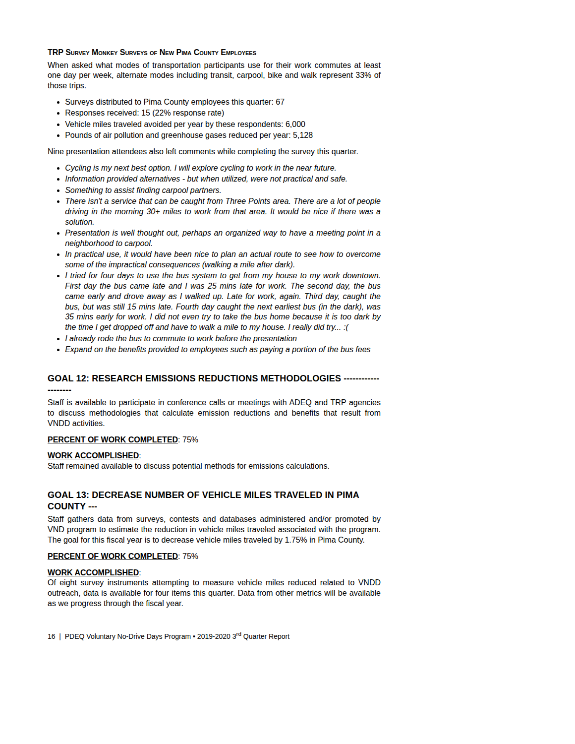TRP Survey Monkey Surveys of New Pima County Employees
When asked what modes of transportation participants use for their work commutes at least one day per week, alternate modes including transit, carpool, bike and walk represent 33% of those trips.
Surveys distributed to Pima County employees this quarter: 67
Responses received: 15 (22% response rate)
Vehicle miles traveled avoided per year by these respondents: 6,000
Pounds of air pollution and greenhouse gases reduced per year: 5,128
Nine presentation attendees also left comments while completing the survey this quarter.
Cycling is my next best option. I will explore cycling to work in the near future.
Information provided alternatives - but when utilized, were not practical and safe.
Something to assist finding carpool partners.
There isn't a service that can be caught from Three Points area. There are a lot of people driving in the morning 30+ miles to work from that area. It would be nice if there was a solution.
Presentation is well thought out, perhaps an organized way to have a meeting point in a neighborhood to carpool.
In practical use, it would have been nice to plan an actual route to see how to overcome some of the impractical consequences (walking a mile after dark).
I tried for four days to use the bus system to get from my house to my work downtown. First day the bus came late and I was 25 mins late for work. The second day, the bus came early and drove away as I walked up. Late for work, again. Third day, caught the bus, but was still 15 mins late. Fourth day caught the next earliest bus (in the dark), was 35 mins early for work. I did not even try to take the bus home because it is too dark by the time I get dropped off and have to walk a mile to my house. I really did try... :(
I already rode the bus to commute to work before the presentation
Expand on the benefits provided to employees such as paying a portion of the bus fees
GOAL 12: RESEARCH EMISSIONS REDUCTIONS METHODOLOGIES --------------------
Staff is available to participate in conference calls or meetings with ADEQ and TRP agencies to discuss methodologies that calculate emission reductions and benefits that result from VNDD activities.
PERCENT OF WORK COMPLETED: 75%
WORK ACCOMPLISHED:
Staff remained available to discuss potential methods for emissions calculations.
GOAL 13: DECREASE NUMBER OF VEHICLE MILES TRAVELED IN PIMA COUNTY ---
Staff gathers data from surveys, contests and databases administered and/or promoted by VND program to estimate the reduction in vehicle miles traveled associated with the program. The goal for this fiscal year is to decrease vehicle miles traveled by 1.75% in Pima County.
PERCENT OF WORK COMPLETED: 75%
WORK ACCOMPLISHED:
Of eight survey instruments attempting to measure vehicle miles reduced related to VNDD outreach, data is available for four items this quarter. Data from other metrics will be available as we progress through the fiscal year.
16 | PDEQ Voluntary No-Drive Days Program • 2019-2020 3rd Quarter Report